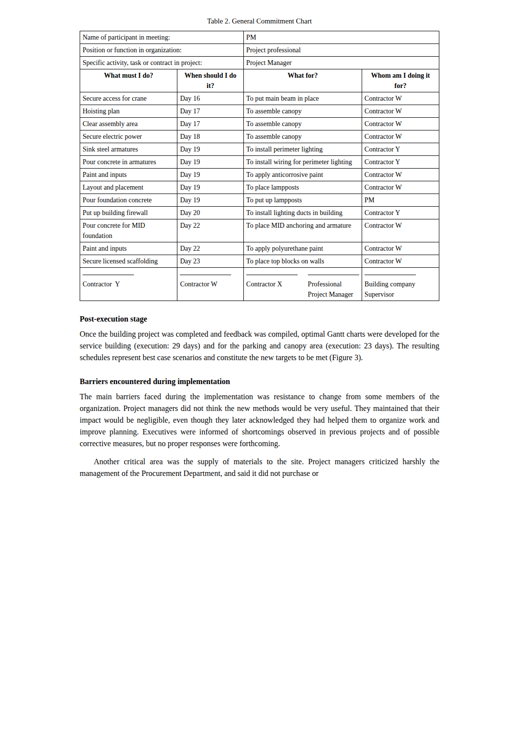Table 2. General Commitment Chart
| Name of participant in meeting: | PM |
| Position or function in organization: | Project professional |
| Specific activity, task or contract in project: | Project Manager |
| What must I do? | When should I do it? | What for? | Whom am I doing it for? |
| Secure access for crane | Day 16 | To put main beam in place | Contractor W |
| Hoisting plan | Day 17 | To assemble canopy | Contractor W |
| Clear assembly area | Day 17 | To assemble canopy | Contractor W |
| Secure electric power | Day 18 | To assemble canopy | Contractor W |
| Sink steel armatures | Day 19 | To install perimeter lighting | Contractor Y |
| Pour concrete in armatures | Day 19 | To install wiring for perimeter lighting | Contractor Y |
| Paint and inputs | Day 19 | To apply anticorrosive paint | Contractor W |
| Layout and placement | Day 19 | To place lampposts | Contractor W |
| Pour foundation concrete | Day 19 | To put up lampposts | PM |
| Put up building firewall | Day 20 | To install lighting ducts in building | Contractor Y |
| Pour concrete for MID foundation | Day 22 | To place MID anchoring and armature | Contractor W |
| Paint and inputs | Day 22 | To apply polyurethane paint | Contractor W |
| Secure licensed scaffolding | Day 23 | To place top blocks on walls | Contractor W |
| Contractor Y | Contractor W | Contractor X Professional Project Manager | Building company Supervisor |
Post-execution stage
Once the building project was completed and feedback was compiled, optimal Gantt charts were developed for the service building (execution: 29 days) and for the parking and canopy area (execution: 23 days). The resulting schedules represent best case scenarios and constitute the new targets to be met (Figure 3).
Barriers encountered during implementation
The main barriers faced during the implementation was resistance to change from some members of the organization. Project managers did not think the new methods would be very useful. They maintained that their impact would be negligible, even though they later acknowledged they had helped them to organize work and improve planning. Executives were informed of shortcomings observed in previous projects and of possible corrective measures, but no proper responses were forthcoming.
Another critical area was the supply of materials to the site. Project managers criticized harshly the management of the Procurement Department, and said it did not purchase or